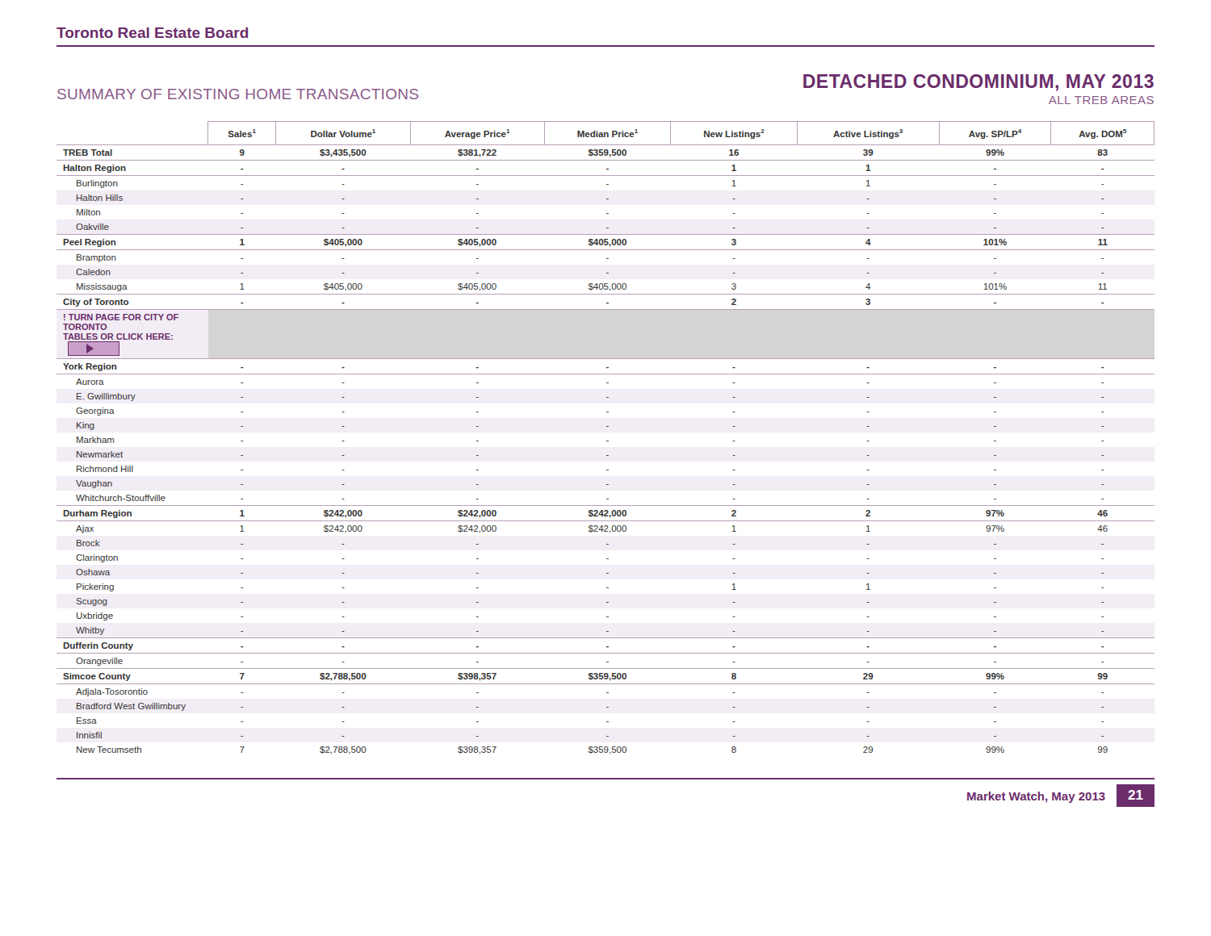Toronto Real Estate Board
SUMMARY OF EXISTING HOME TRANSACTIONS
DETACHED CONDOMINIUM, MAY 2013
ALL TREB AREAS
| | Sales 1 | Dollar Volume 1 | Average Price 1 | Median Price 1 | New Listings 2 | Active Listings 3 | Avg. SP/LP 4 | Avg. DOM 5 |
| --- | --- | --- | --- | --- | --- | --- | --- | --- |
| TREB Total | 9 | $3,435,500 | $381,722 | $359,500 | 16 | 39 | 99% | 83 |
| Halton Region | - | - | - | - | 1 | 1 | - | - |
| Burlington | - | - | - | - | 1 | 1 | - | - |
| Halton Hills | - | - | - | - | - | - | - | - |
| Milton | - | - | - | - | - | - | - | - |
| Oakville | - | - | - | - | - | - | - | - |
| Peel Region | 1 | $405,000 | $405,000 | $405,000 | 3 | 4 | 101% | 11 |
| Brampton | - | - | - | - | - | - | - | - |
| Caledon | - | - | - | - | - | - | - | - |
| Mississauga | 1 | $405,000 | $405,000 | $405,000 | 3 | 4 | 101% | 11 |
| City of Toronto | - | - | - | - | 2 | 3 | - | - |
| ! TURN PAGE FOR CITY OF TORONTO TABLES OR CLICK HERE: | | | | | | | | |
| York Region | - | - | - | - | - | - | - | - |
| Aurora | - | - | - | - | - | - | - | - |
| E. Gwillimbury | - | - | - | - | - | - | - | - |
| Georgina | - | - | - | - | - | - | - | - |
| King | - | - | - | - | - | - | - | - |
| Markham | - | - | - | - | - | - | - | - |
| Newmarket | - | - | - | - | - | - | - | - |
| Richmond Hill | - | - | - | - | - | - | - | - |
| Vaughan | - | - | - | - | - | - | - | - |
| Whitchurch-Stouffville | - | - | - | - | - | - | - | - |
| Durham Region | 1 | $242,000 | $242,000 | $242,000 | 2 | 2 | 97% | 46 |
| Ajax | 1 | $242,000 | $242,000 | $242,000 | 1 | 1 | 97% | 46 |
| Brock | - | - | - | - | - | - | - | - |
| Clarington | - | - | - | - | - | - | - | - |
| Oshawa | - | - | - | - | - | - | - | - |
| Pickering | - | - | - | - | 1 | 1 | - | - |
| Scugog | - | - | - | - | - | - | - | - |
| Uxbridge | - | - | - | - | - | - | - | - |
| Whitby | - | - | - | - | - | - | - | - |
| Dufferin County | - | - | - | - | - | - | - | - |
| Orangeville | - | - | - | - | - | - | - | - |
| Simcoe County | 7 | $2,788,500 | $398,357 | $359,500 | 8 | 29 | 99% | 99 |
| Adjala-Tosorontio | - | - | - | - | - | - | - | - |
| Bradford West Gwillimbury | - | - | - | - | - | - | - | - |
| Essa | - | - | - | - | - | - | - | - |
| Innisfil | - | - | - | - | - | - | - | - |
| New Tecumseth | 7 | $2,788,500 | $398,357 | $359,500 | 8 | 29 | 99% | 99 |
Market Watch, May 2013
21